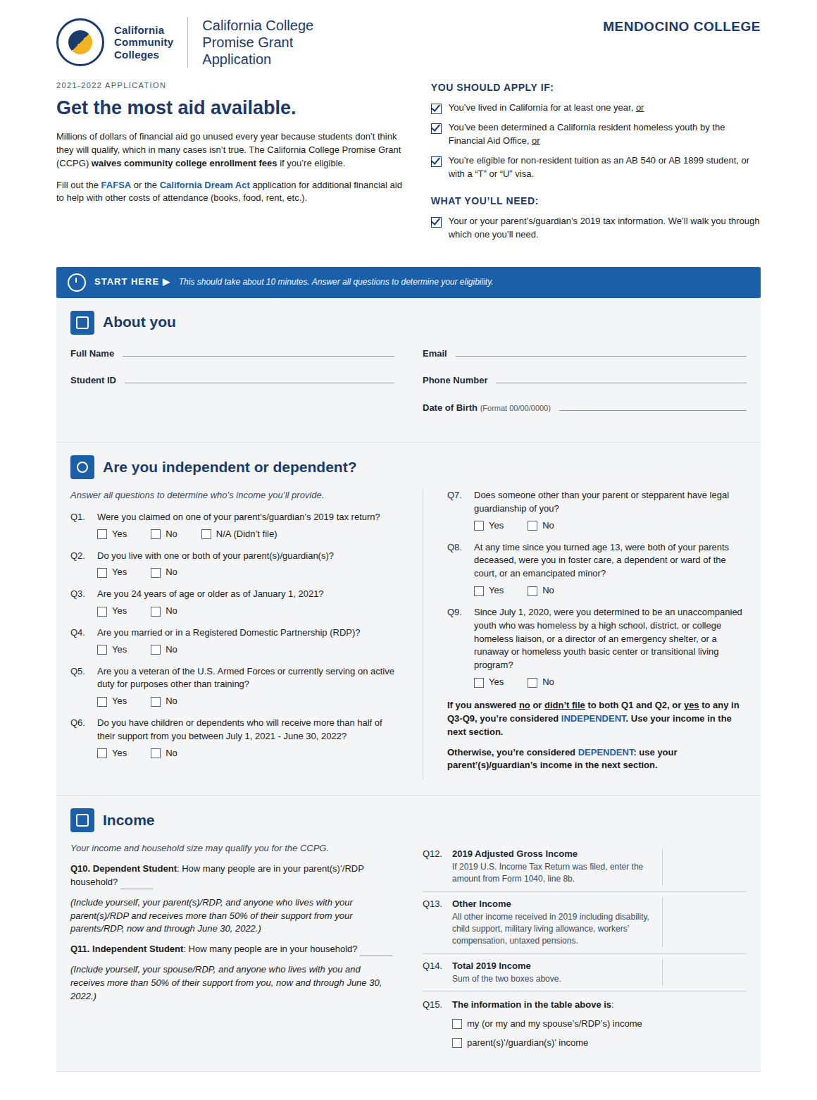California
Community
Colleges
California College
Promise Grant
Application
MENDOCINO COLLEGE
2021-2022 Application
Get the most aid available.
Millions of dollars of financial aid go unused every year because students don’t think they will qualify, which in many cases isn’t true. The California College Promise Grant (CCPG) waives community college enrollment fees if you’re eligible.
Fill out the FAFSA or the California Dream Act application for additional financial aid to help with other costs of attendance (books, food, rent, etc.).
You should apply if:
You’ve lived in California for at least one year, or
You’ve been determined a California resident homeless youth by the Financial Aid Office, or
You’re eligible for non-resident tuition as an AB 540 or AB 1899 student, or with a “T” or “U” visa.
What you’ll need:
Your or your parent’s/guardian’s 2019 tax information. We’ll walk you through which one you’ll need.
START HERE ▶ This should take about 10 minutes. Answer all questions to determine your eligibility.
About you
Full Name
Student ID
Email
Phone Number
Date of Birth (Format 00/00/0000)
Are you independent or dependent?
Answer all questions to determine who’s income you’ll provide.
Q1.
Were you claimed on one of your parent’s/guardian’s 2019 tax return?
Yes No N/A (Didn’t file)
Q2.
Do you live with one or both of your parent(s)/guardian(s)?
Yes No
Q3.
Are you 24 years of age or older as of January 1, 2021?
Yes No
Q4.
Are you married or in a Registered Domestic Partnership (RDP)?
Yes No
Q5.
Are you a veteran of the U.S. Armed Forces or currently serving on active duty for purposes other than training?
Yes No
Q6.
Do you have children or dependents who will receive more than half of their support from you between July 1, 2021 - June 30, 2022?
Yes No
Q7.
Does someone other than your parent or stepparent have legal guardianship of you?
Yes No
Q8.
At any time since you turned age 13, were both of your parents deceased, were you in foster care, a dependent or ward of the court, or an emancipated minor?
Yes No
Q9.
Since July 1, 2020, were you determined to be an unaccompanied youth who was homeless by a high school, district, or college homeless liaison, or a director of an emergency shelter, or a runaway or homeless youth basic center or transitional living program?
Yes No
If you answered no or didn’t file to both Q1 and Q2, or yes to any in Q3-Q9, you’re considered INDEPENDENT. Use your income in the next section.
Otherwise, you’re considered DEPENDENT: use your parent’(s)/guardian’s income in the next section.
Income
Your income and household size may qualify you for the CCPG.
Q10. Dependent Student: How many people are in your parent(s)’/RDP household?
(Include yourself, your parent(s)/RDP, and anyone who lives with your parent(s)/RDP and receives more than 50% of their support from your parents/RDP, now and through June 30, 2022.)
Q11. Independent Student: How many people are in your household?
(Include yourself, your spouse/RDP, and anyone who lives with you and receives more than 50% of their support from you, now and through June 30, 2022.)
Q12.
2019 Adjusted Gross Income If 2019 U.S. Income Tax Return was filed, enter the amount from Form 1040, line 8b.
Q13.
Other Income All other income received in 2019 including disability, child support, military living allowance, workers’ compensation, untaxed pensions.
Q14.
Total 2019 Income Sum of the two boxes above.
Q15.
The information in the table above is:
my (or my and my spouse’s/RDP’s) income
parent(s)’/guardian(s)’ income